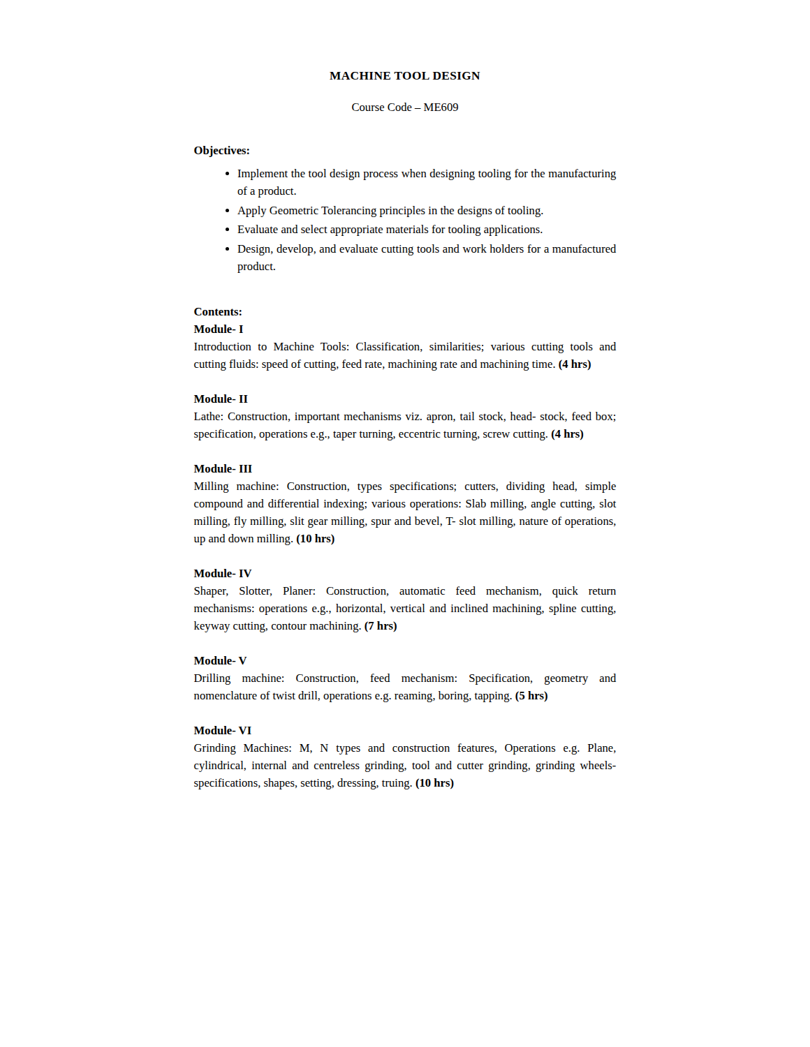Machine Tool Design
Course Code – ME609
Objectives:
Implement the tool design process when designing tooling for the manufacturing of a product.
Apply Geometric Tolerancing principles in the designs of tooling.
Evaluate and select appropriate materials for tooling applications.
Design, develop, and evaluate cutting tools and work holders for a manufactured product.
Contents:
Module- I
Introduction to Machine Tools: Classification, similarities; various cutting tools and cutting fluids: speed of cutting, feed rate, machining rate and machining time. (4 hrs)
Module- II
Lathe: Construction, important mechanisms viz. apron, tail stock, head- stock, feed box; specification, operations e.g., taper turning, eccentric turning, screw cutting. (4 hrs)
Module- III
Milling machine: Construction, types specifications; cutters, dividing head, simple compound and differential indexing; various operations: Slab milling, angle cutting, slot milling, fly milling, slit gear milling, spur and bevel, T- slot milling, nature of operations, up and down milling. (10 hrs)
Module- IV
Shaper, Slotter, Planer: Construction, automatic feed mechanism, quick return mechanisms: operations e.g., horizontal, vertical and inclined machining, spline cutting, keyway cutting, contour machining. (7 hrs)
Module- V
Drilling machine: Construction, feed mechanism: Specification, geometry and nomenclature of twist drill, operations e.g. reaming, boring, tapping. (5 hrs)
Module- VI
Grinding Machines: M, N types and construction features, Operations e.g. Plane, cylindrical, internal and centreless grinding, tool and cutter grinding, grinding wheels- specifications, shapes, setting, dressing, truing. (10 hrs)